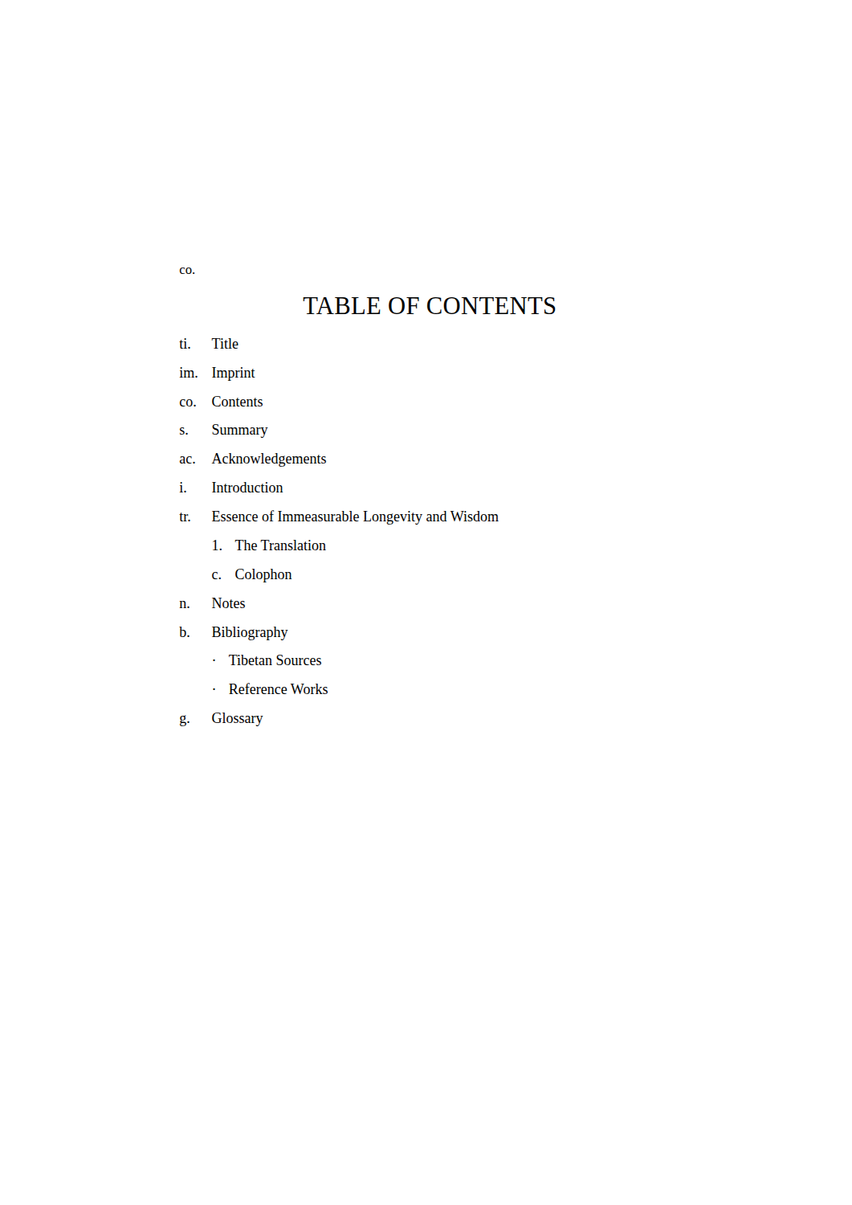co.
TABLE OF CONTENTS
ti. Title
im. Imprint
co. Contents
s. Summary
ac. Acknowledgements
i. Introduction
tr. Essence of Immeasurable Longevity and Wisdom
1. The Translation
c. Colophon
n. Notes
b. Bibliography
·Tibetan Sources
·Reference Works
g. Glossary